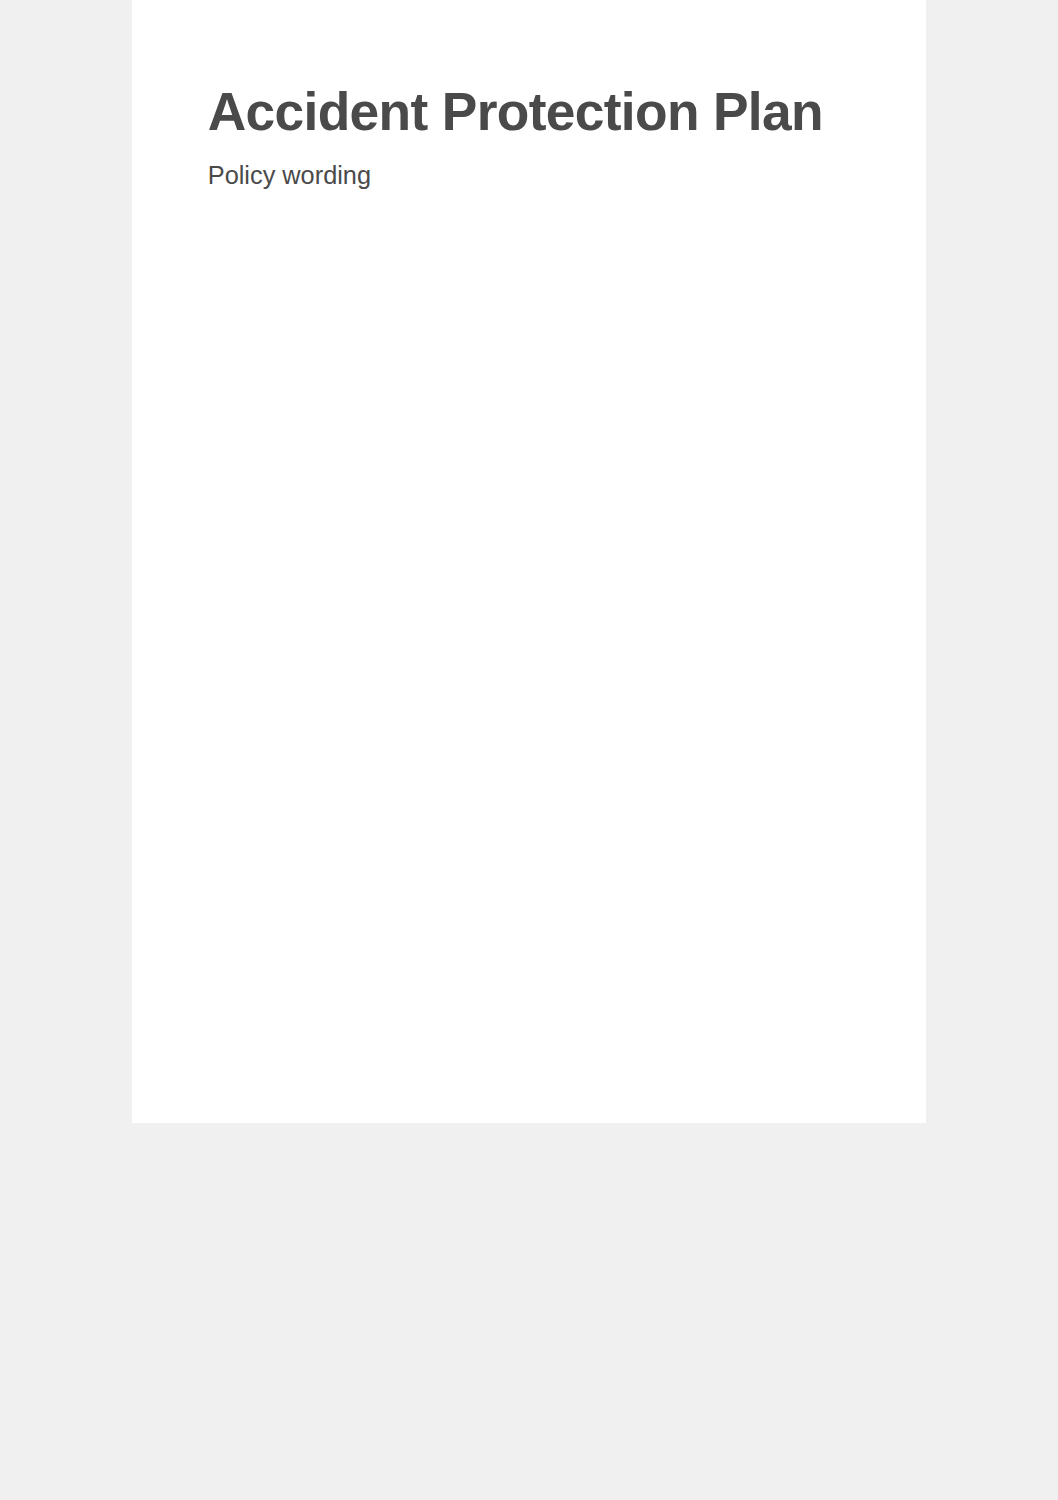Accident Protection Plan
Policy wording